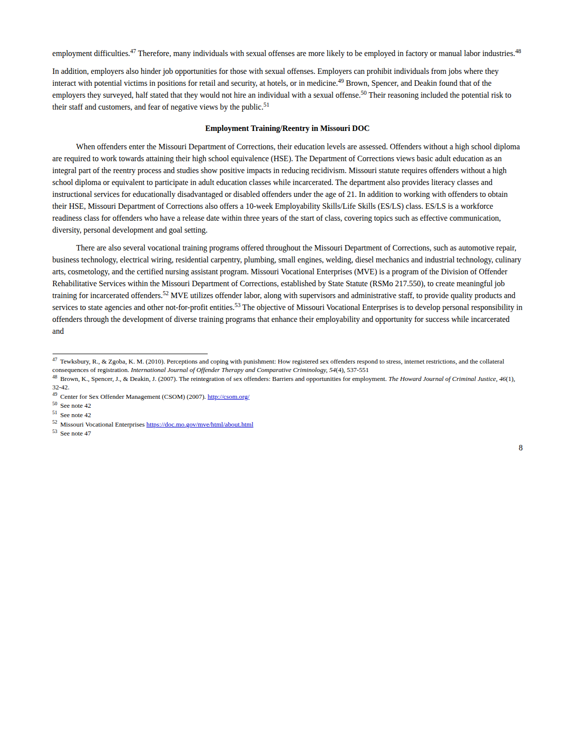employment difficulties.47 Therefore, many individuals with sexual offenses are more likely to be employed in factory or manual labor industries.48
In addition, employers also hinder job opportunities for those with sexual offenses. Employers can prohibit individuals from jobs where they interact with potential victims in positions for retail and security, at hotels, or in medicine.49 Brown, Spencer, and Deakin found that of the employers they surveyed, half stated that they would not hire an individual with a sexual offense.50 Their reasoning included the potential risk to their staff and customers, and fear of negative views by the public.51
Employment Training/Reentry in Missouri DOC
When offenders enter the Missouri Department of Corrections, their education levels are assessed. Offenders without a high school diploma are required to work towards attaining their high school equivalence (HSE). The Department of Corrections views basic adult education as an integral part of the reentry process and studies show positive impacts in reducing recidivism. Missouri statute requires offenders without a high school diploma or equivalent to participate in adult education classes while incarcerated. The department also provides literacy classes and instructional services for educationally disadvantaged or disabled offenders under the age of 21. In addition to working with offenders to obtain their HSE, Missouri Department of Corrections also offers a 10-week Employability Skills/Life Skills (ES/LS) class. ES/LS is a workforce readiness class for offenders who have a release date within three years of the start of class, covering topics such as effective communication, diversity, personal development and goal setting.
There are also several vocational training programs offered throughout the Missouri Department of Corrections, such as automotive repair, business technology, electrical wiring, residential carpentry, plumbing, small engines, welding, diesel mechanics and industrial technology, culinary arts, cosmetology, and the certified nursing assistant program. Missouri Vocational Enterprises (MVE) is a program of the Division of Offender Rehabilitative Services within the Missouri Department of Corrections, established by State Statute (RSMo 217.550), to create meaningful job training for incarcerated offenders.52 MVE utilizes offender labor, along with supervisors and administrative staff, to provide quality products and services to state agencies and other not-for-profit entities.53 The objective of Missouri Vocational Enterprises is to develop personal responsibility in offenders through the development of diverse training programs that enhance their employability and opportunity for success while incarcerated and
47 Tewksbury, R., & Zgoba, K. M. (2010). Perceptions and coping with punishment: How registered sex offenders respond to stress, internet restrictions, and the collateral consequences of registration. International Journal of Offender Therapy and Comparative Criminology, 54(4), 537-551
48 Brown, K., Spencer, J., & Deakin, J. (2007). The reintegration of sex offenders: Barriers and opportunities for employment. The Howard Journal of Criminal Justice, 46(1), 32-42.
49 Center for Sex Offender Management (CSOM) (2007). http://csom.org/
50 See note 42
51 See note 42
52 Missouri Vocational Enterprises https://doc.mo.gov/mve/html/about.html
53 See note 47
8